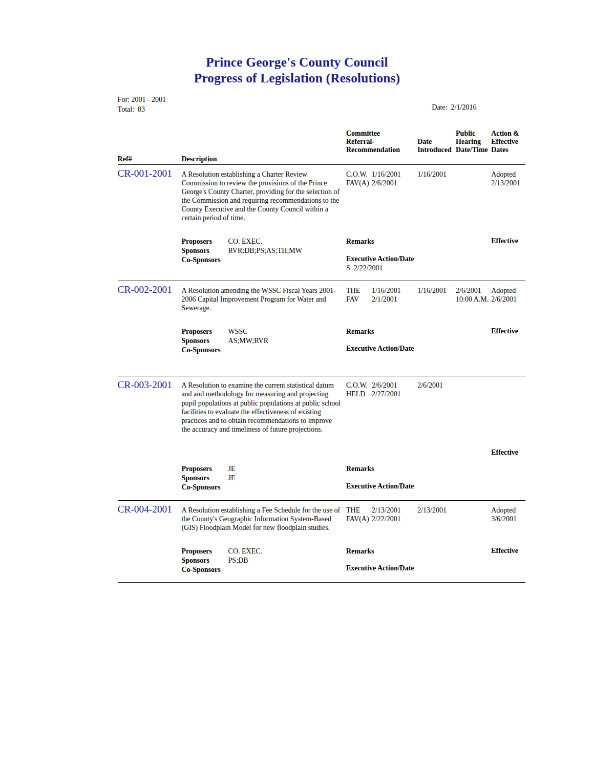Prince George's County CouncilProgress of Legislation (Resolutions)
For: 2001 - 2001
Total: 83
Date: 2/1/2016
| | | Committee Referral- Recommendation | Date Introduced | Public Hearing Date/Time | Action & Effective Dates |
| --- | --- | --- | --- | --- | --- |
| Ref# | Description | | | | |
| CR-001-2001 | A Resolution establishing a Charter Review Commission to review the provisions of the Prince George's County Charter, providing for the selection of the Commission and requiring recommendations to the County Executive and the County Council within a certain period of time. | C.O.W. 1/16/2001 FAV(A) 2/6/2001 | 1/16/2001 | | Adopted 2/13/2001 |
| | Proposers CO. EXEC. Sponsors RVR;DB;PS;AS;TH;MW Co-Sponsors | Remarks Executive Action/Date S 2/22/2001 | | | Effective |
| CR-002-2001 | A Resolution amending the WSSC Fiscal Years 2001-2006 Capital Improvement Program for Water and Sewerage. | THE 1/16/2001 FAV 2/1/2001 | 1/16/2001 | 2/6/2001 10:00 A.M. | Adopted 2/6/2001 |
| | Proposers WSSC Sponsors AS;MW;RVR Co-Sponsors | Remarks Executive Action/Date | | | Effective |
| CR-003-2001 | A Resolution to examine the current statistical datum and and methodology for measuring and projecting pupil populations at public populations at public school facilities to evaluate the effectiveness of existing practices and to obtain recommendations to improve the accuracy and timeliness of future projections. | C.O.W. 2/6/2001 HELD 2/27/2001 | 2/6/2001 | | |
| | | | | | Effective |
| | Proposers JE Sponsors JE Co-Sponsors | Remarks Executive Action/Date | | | |
| CR-004-2001 | A Resolution establishing a Fee Schedule for the use of the County's Geographic Information System-Based (GIS) Floodplain Model for new floodplain studies. | THE 2/13/2001 FAV(A) 2/22/2001 | 2/13/2001 | | Adopted 3/6/2001 |
| | Proposers CO. EXEC. Sponsors PS;DB Co-Sponsors | Remarks Executive Action/Date | | | Effective |